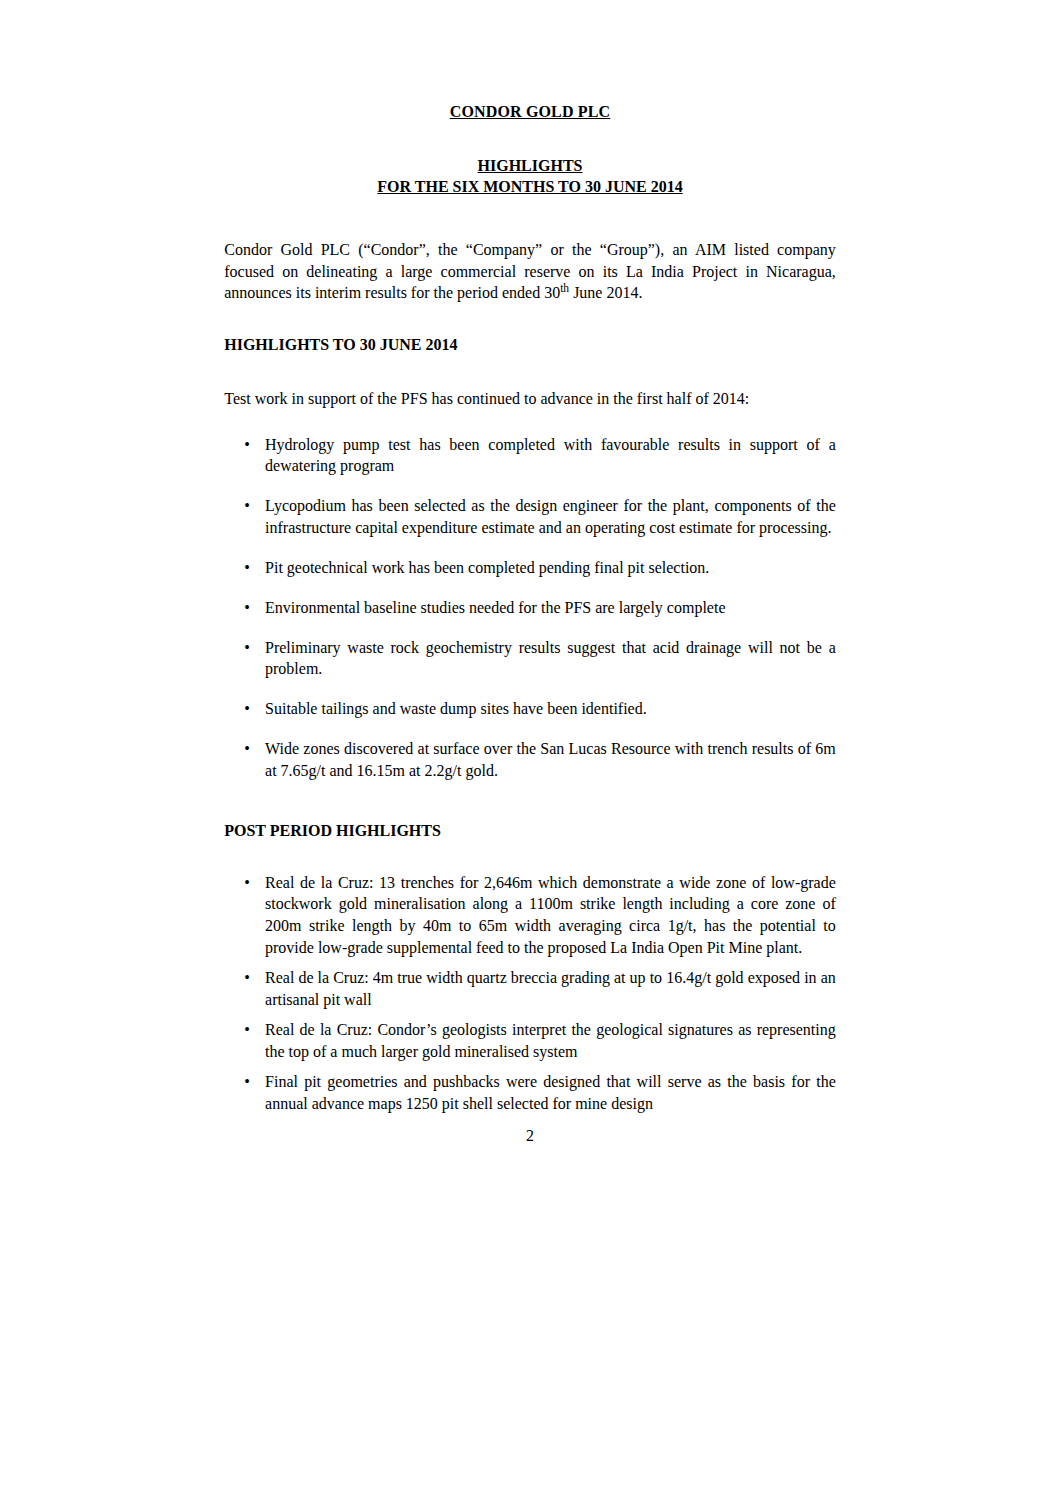CONDOR GOLD PLC
HIGHLIGHTS FOR THE SIX MONTHS TO 30 JUNE 2014
Condor Gold PLC (“Condor”, the “Company” or the “Group”), an AIM listed company focused on delineating a large commercial reserve on its La India Project in Nicaragua, announces its interim results for the period ended 30th June 2014.
HIGHLIGHTS TO 30 JUNE 2014
Test work in support of the PFS has continued to advance in the first half of 2014:
Hydrology pump test has been completed with favourable results in support of a dewatering program
Lycopodium has been selected as the design engineer for the plant, components of the infrastructure capital expenditure estimate and an operating cost estimate for processing.
Pit geotechnical work has been completed pending final pit selection.
Environmental baseline studies needed for the PFS are largely complete
Preliminary waste rock geochemistry results suggest that acid drainage will not be a problem.
Suitable tailings and waste dump sites have been identified.
Wide zones discovered at surface over the San Lucas Resource with trench results of 6m at 7.65g/t and 16.15m at 2.2g/t gold.
POST PERIOD HIGHLIGHTS
Real de la Cruz: 13 trenches for 2,646m which demonstrate a wide zone of low-grade stockwork gold mineralisation along a 1100m strike length including a core zone of 200m strike length by 40m to 65m width averaging circa 1g/t, has the potential to provide low-grade supplemental feed to the proposed La India Open Pit Mine plant.
Real de la Cruz: 4m true width quartz breccia grading at up to 16.4g/t gold exposed in an artisanal pit wall
Real de la Cruz: Condor’s geologists interpret the geological signatures as representing the top of a much larger gold mineralised system
Final pit geometries and pushbacks were designed that will serve as the basis for the annual advance maps 1250 pit shell selected for mine design
2